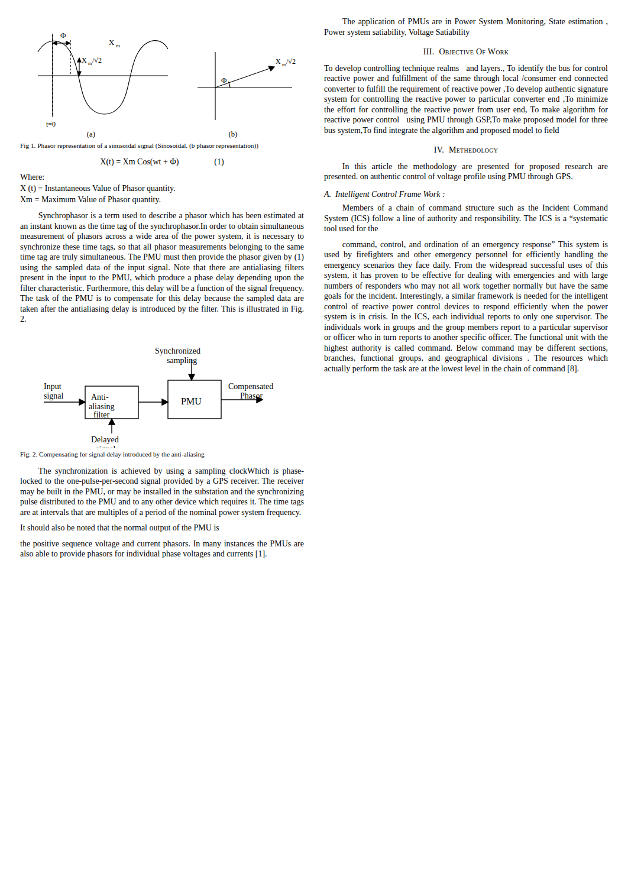(a) (b)
Fig 1. Phasor representation of a sinusoidal signal (Sinosoidal. (b phasor representation))
X(t) = Xm Cos(wt + Φ) (1)
Where:
X (t) = Instantaneous Value of Phasor quantity.
Xm = Maximum Value of Phasor quantity.
Synchrophasor is a term used to describe a phasor which has been estimated at an instant known as the time tag of the synchrophasor.In order to obtain simultaneous measurement of phasors across a wide area of the power system, it is necessary to synchronize these time tags, so that all phasor measurements belonging to the same time tag are truly simultaneous. The PMU must then provide the phasor given by (1) using the sampled data of the input signal. Note that there are antialiasing filters present in the input to the PMU, which produce a phase delay depending upon the filter characteristic. Furthermore, this delay will be a function of the signal frequency. The task of the PMU is to compensate for this delay because the sampled data are taken after the antialiasing delay is introduced by the filter. This is illustrated in Fig. 2.
Fig. 2. Compensating for signal delay introduced by the anti-aliasing
The synchronization is achieved by using a sampling clockWhich is phase-locked to the one-pulse-per-second signal provided by a GPS receiver. The receiver may be built in the PMU, or may be installed in the substation and the synchronizing pulse distributed to the PMU and to any other device which requires it. The time tags are at intervals that are multiples of a period of the nominal power system frequency.
It should also be noted that the normal output of the PMU is
the positive sequence voltage and current phasors. In many instances the PMUs are also able to provide phasors for individual phase voltages and currents [1].
The application of PMUs are in Power System Monitoring, State estimation , Power system satiability, Voltage Satiability
III. Objective Of Work
To develop controlling technique realms and layers., To identify the bus for control reactive power and fulfillment of the same through local /consumer end connected converter to fulfill the requirement of reactive power ,To develop authentic signature system for controlling the reactive power to particular converter end ,To minimize the effort for controlling the reactive power from user end, To make algorithm for reactive power control using PMU through GSP,To make proposed model for three bus system,To find integrate the algorithm and proposed model to field
IV. Methedology
In this article the methodology are presented for proposed research are presented. on authentic control of voltage profile using PMU through GPS.
A. Intelligent Control Frame Work :
Members of a chain of command structure such as the Incident Command System (ICS) follow a line of authority and responsibility. The ICS is a “systematic tool used for the
command, control, and ordination of an emergency response” This system is used by firefighters and other emergency personnel for efficiently handling the emergency scenarios they face daily. From the widespread successful uses of this system, it has proven to be effective for dealing with emergencies and with large numbers of responders who may not all work together normally but have the same goals for the incident. Interestingly, a similar framework is needed for the intelligent control of reactive power control devices to respond efficiently when the power system is in crisis. In the ICS, each individual reports to only one supervisor. The individuals work in groups and the group members report to a particular supervisor or officer who in turn reports to another specific officer. The functional unit with the highest authority is called command. Below command may be different sections, branches, functional groups, and geographical divisions . The resources which actually perform the task are at the lowest level in the chain of command [8].